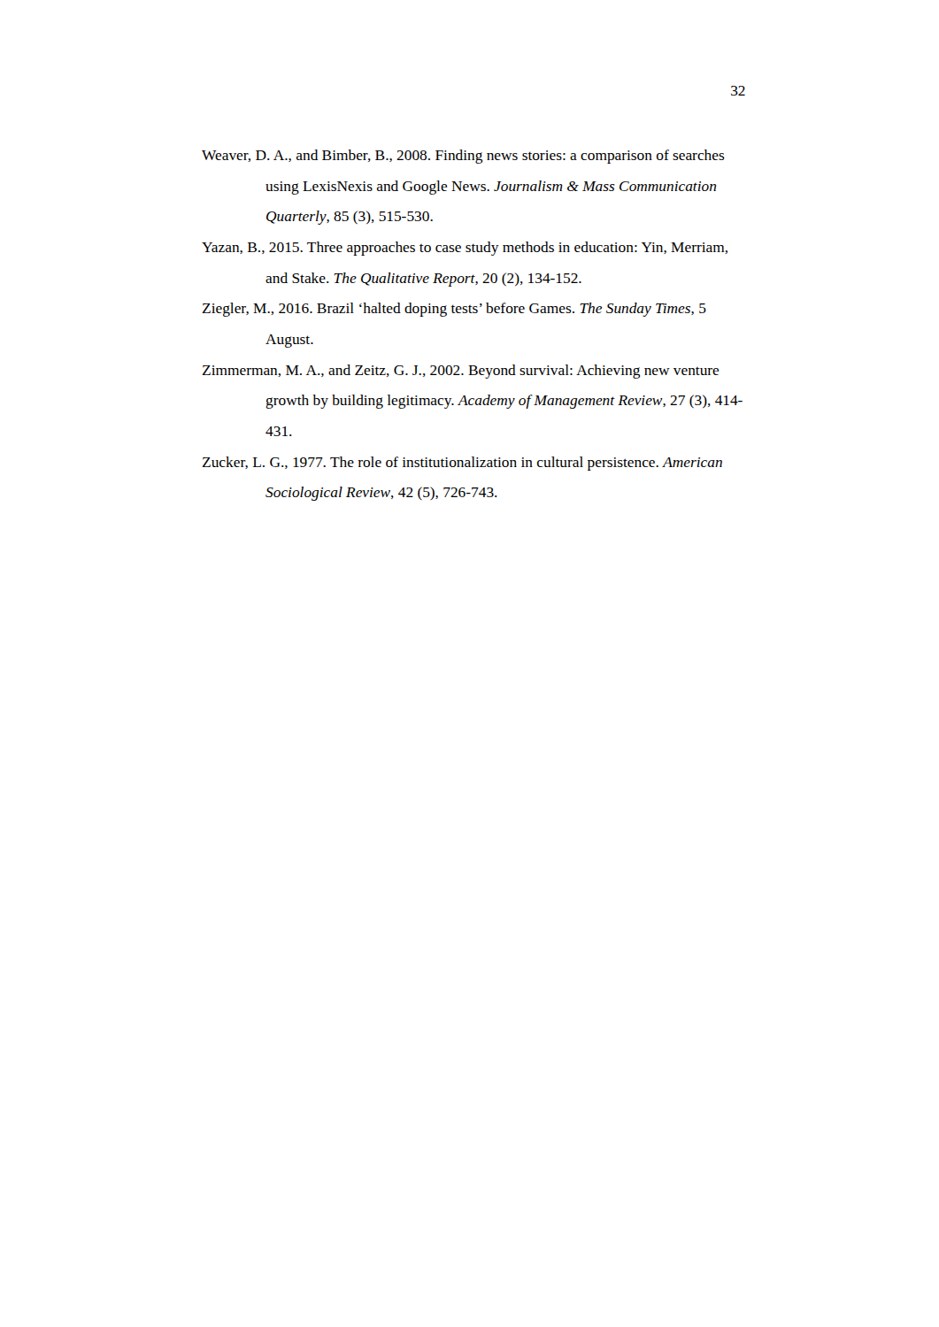32
Weaver, D. A., and Bimber, B., 2008. Finding news stories: a comparison of searches using LexisNexis and Google News. Journalism & Mass Communication Quarterly, 85 (3), 515-530.
Yazan, B., 2015. Three approaches to case study methods in education: Yin, Merriam, and Stake. The Qualitative Report, 20 (2), 134-152.
Ziegler, M., 2016. Brazil ‘halted doping tests’ before Games. The Sunday Times, 5 August.
Zimmerman, M. A., and Zeitz, G. J., 2002. Beyond survival: Achieving new venture growth by building legitimacy. Academy of Management Review, 27 (3), 414-431.
Zucker, L. G., 1977. The role of institutionalization in cultural persistence. American Sociological Review, 42 (5), 726-743.